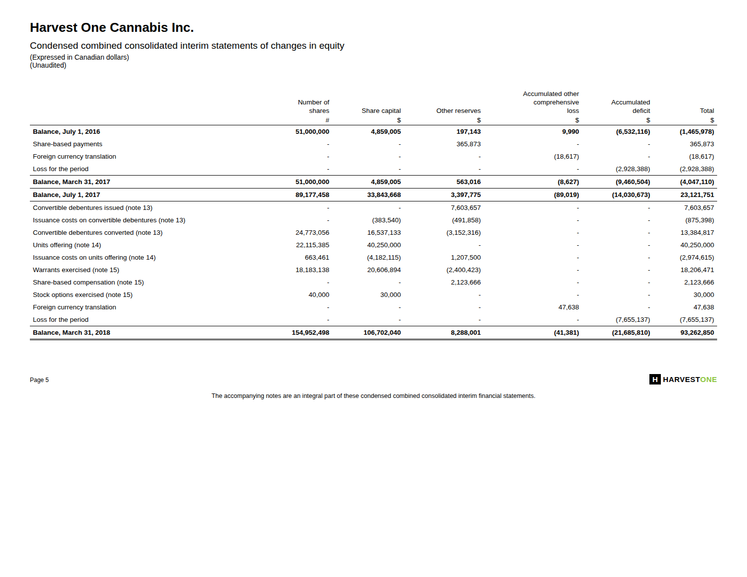Harvest One Cannabis Inc.
Condensed combined consolidated interim statements of changes in equity
(Expressed in Canadian dollars)
(Unaudited)
| | Number of shares | Share capital | Other reserves | Accumulated other comprehensive loss | Accumulated deficit | Total |
| --- | --- | --- | --- | --- | --- | --- |
| | # | $ | $ | $ | $ | $ |
| Balance, July 1, 2016 | 51,000,000 | 4,859,005 | 197,143 | 9,990 | (6,532,116) | (1,465,978) |
| Share-based payments | - | - | 365,873 | - | - | 365,873 |
| Foreign currency translation | - | - | - | (18,617) | - | (18,617) |
| Loss for the period | - | - | - | - | (2,928,388) | (2,928,388) |
| Balance, March 31, 2017 | 51,000,000 | 4,859,005 | 563,016 | (8,627) | (9,460,504) | (4,047,110) |
| Balance, July 1, 2017 | 89,177,458 | 33,843,668 | 3,397,775 | (89,019) | (14,030,673) | 23,121,751 |
| Convertible debentures issued (note 13) | - | - | 7,603,657 | - | - | 7,603,657 |
| Issuance costs on convertible debentures (note 13) | - | (383,540) | (491,858) | - | - | (875,398) |
| Convertible debentures converted (note 13) | 24,773,056 | 16,537,133 | (3,152,316) | - | - | 13,384,817 |
| Units offering (note 14) | 22,115,385 | 40,250,000 | - | - | - | 40,250,000 |
| Issuance costs on units offering (note 14) | 663,461 | (4,182,115) | 1,207,500 | - | - | (2,974,615) |
| Warrants exercised (note 15) | 18,183,138 | 20,606,894 | (2,400,423) | - | - | 18,206,471 |
| Share-based compensation (note 15) | - | - | 2,123,666 | - | - | 2,123,666 |
| Stock options exercised (note 15) | 40,000 | 30,000 | - | - | - | 30,000 |
| Foreign currency translation | - | - | - | 47,638 | - | 47,638 |
| Loss for the period | - | - | - | - | (7,655,137) | (7,655,137) |
| Balance, March 31, 2018 | 154,952,498 | 106,702,040 | 8,288,001 | (41,381) | (21,685,810) | 93,262,850 |
Page 5
HHARVESTONE
The accompanying notes are an integral part of these condensed combined consolidated interim financial statements.